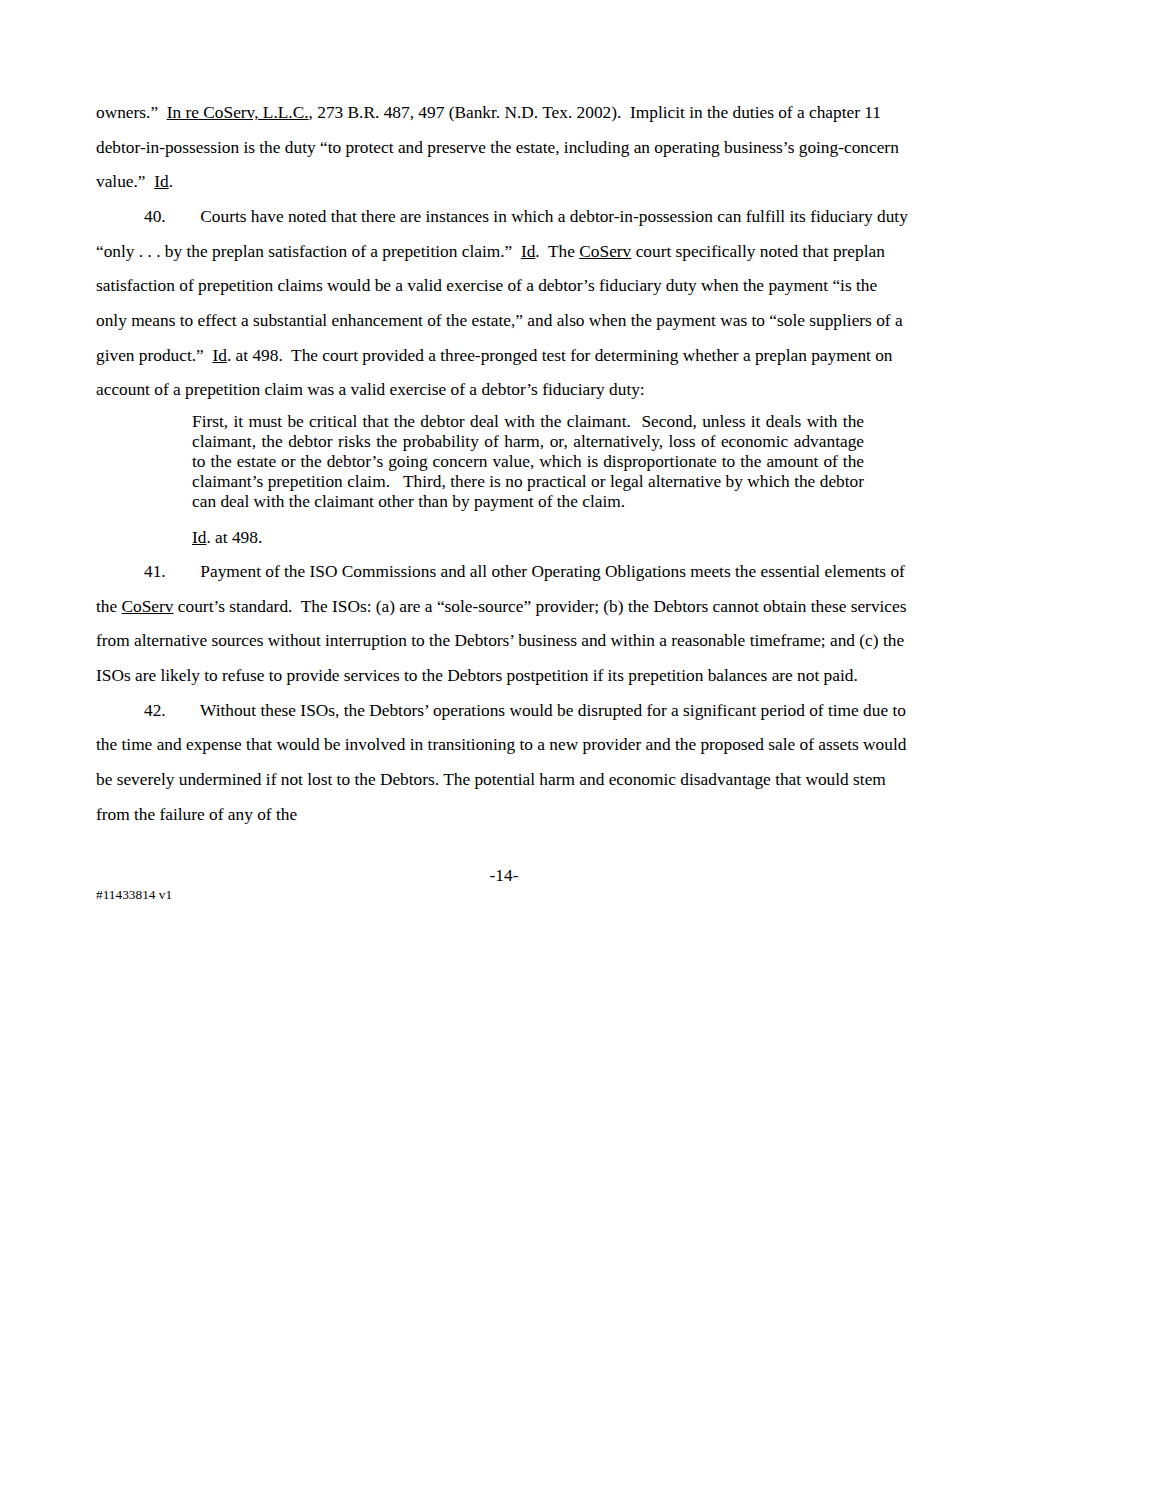owners.” In re CoServ, L.L.C., 273 B.R. 487, 497 (Bankr. N.D. Tex. 2002). Implicit in the duties of a chapter 11 debtor-in-possession is the duty “to protect and preserve the estate, including an operating business’s going-concern value.” Id.
40. Courts have noted that there are instances in which a debtor-in-possession can fulfill its fiduciary duty “only . . . by the preplan satisfaction of a prepetition claim.” Id. The CoServ court specifically noted that preplan satisfaction of prepetition claims would be a valid exercise of a debtor’s fiduciary duty when the payment “is the only means to effect a substantial enhancement of the estate,” and also when the payment was to “sole suppliers of a given product.” Id. at 498. The court provided a three-pronged test for determining whether a preplan payment on account of a prepetition claim was a valid exercise of a debtor’s fiduciary duty:
First, it must be critical that the debtor deal with the claimant. Second, unless it deals with the claimant, the debtor risks the probability of harm, or, alternatively, loss of economic advantage to the estate or the debtor’s going concern value, which is disproportionate to the amount of the claimant’s prepetition claim. Third, there is no practical or legal alternative by which the debtor can deal with the claimant other than by payment of the claim.
Id. at 498.
41. Payment of the ISO Commissions and all other Operating Obligations meets the essential elements of the CoServ court’s standard. The ISOs: (a) are a “sole-source” provider; (b) the Debtors cannot obtain these services from alternative sources without interruption to the Debtors’ business and within a reasonable timeframe; and (c) the ISOs are likely to refuse to provide services to the Debtors postpetition if its prepetition balances are not paid.
42. Without these ISOs, the Debtors’ operations would be disrupted for a significant period of time due to the time and expense that would be involved in transitioning to a new provider and the proposed sale of assets would be severely undermined if not lost to the Debtors. The potential harm and economic disadvantage that would stem from the failure of any of the
-14-
#11433814 v1